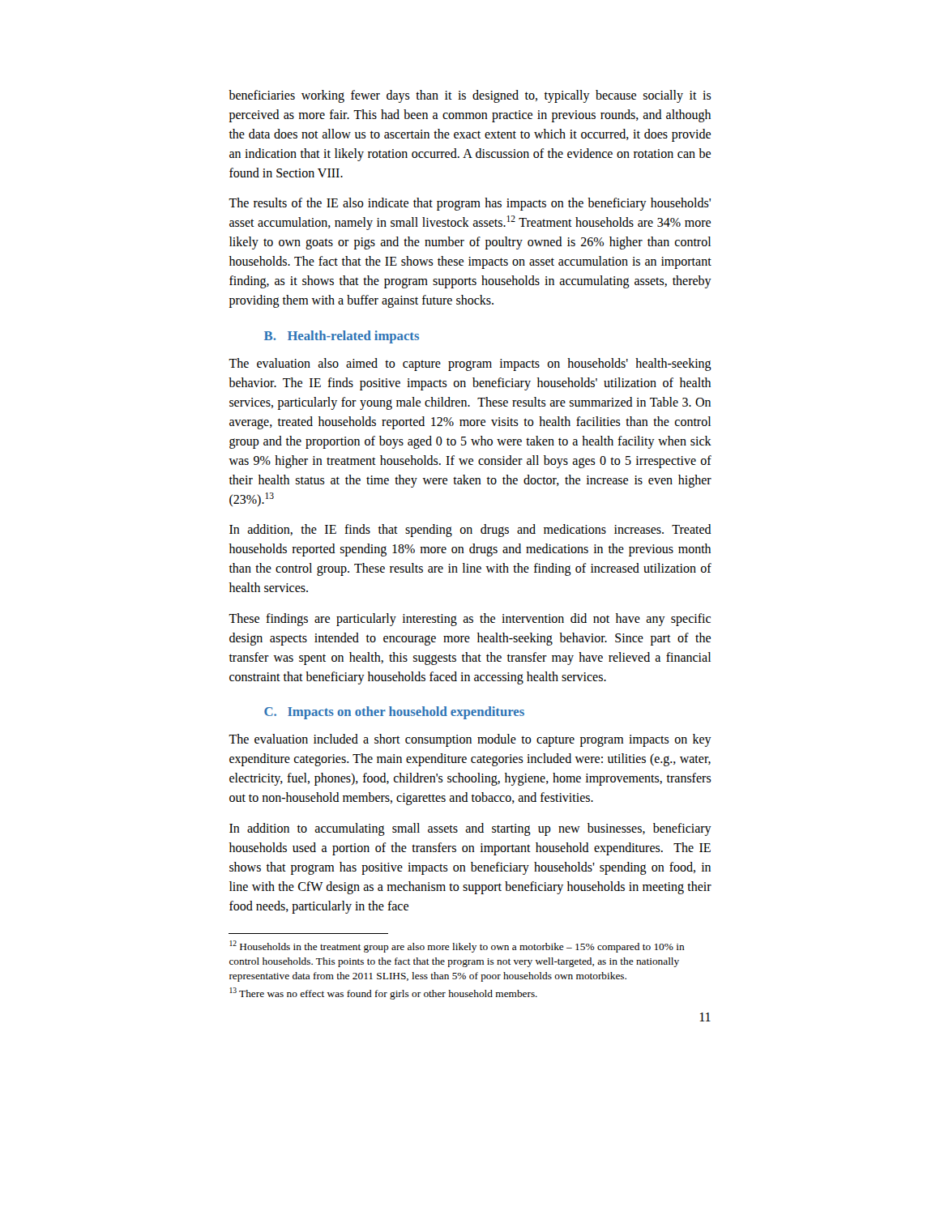beneficiaries working fewer days than it is designed to, typically because socially it is perceived as more fair. This had been a common practice in previous rounds, and although the data does not allow us to ascertain the exact extent to which it occurred, it does provide an indication that it likely rotation occurred. A discussion of the evidence on rotation can be found in Section VIII.
The results of the IE also indicate that program has impacts on the beneficiary households' asset accumulation, namely in small livestock assets.12 Treatment households are 34% more likely to own goats or pigs and the number of poultry owned is 26% higher than control households. The fact that the IE shows these impacts on asset accumulation is an important finding, as it shows that the program supports households in accumulating assets, thereby providing them with a buffer against future shocks.
B. Health-related impacts
The evaluation also aimed to capture program impacts on households' health-seeking behavior. The IE finds positive impacts on beneficiary households' utilization of health services, particularly for young male children. These results are summarized in Table 3. On average, treated households reported 12% more visits to health facilities than the control group and the proportion of boys aged 0 to 5 who were taken to a health facility when sick was 9% higher in treatment households. If we consider all boys ages 0 to 5 irrespective of their health status at the time they were taken to the doctor, the increase is even higher (23%).13
In addition, the IE finds that spending on drugs and medications increases. Treated households reported spending 18% more on drugs and medications in the previous month than the control group. These results are in line with the finding of increased utilization of health services.
These findings are particularly interesting as the intervention did not have any specific design aspects intended to encourage more health-seeking behavior. Since part of the transfer was spent on health, this suggests that the transfer may have relieved a financial constraint that beneficiary households faced in accessing health services.
C. Impacts on other household expenditures
The evaluation included a short consumption module to capture program impacts on key expenditure categories. The main expenditure categories included were: utilities (e.g., water, electricity, fuel, phones), food, children's schooling, hygiene, home improvements, transfers out to non-household members, cigarettes and tobacco, and festivities.
In addition to accumulating small assets and starting up new businesses, beneficiary households used a portion of the transfers on important household expenditures. The IE shows that program has positive impacts on beneficiary households' spending on food, in line with the CfW design as a mechanism to support beneficiary households in meeting their food needs, particularly in the face
12 Households in the treatment group are also more likely to own a motorbike – 15% compared to 10% in control households. This points to the fact that the program is not very well-targeted, as in the nationally representative data from the 2011 SLIHS, less than 5% of poor households own motorbikes.
13 There was no effect was found for girls or other household members.
11